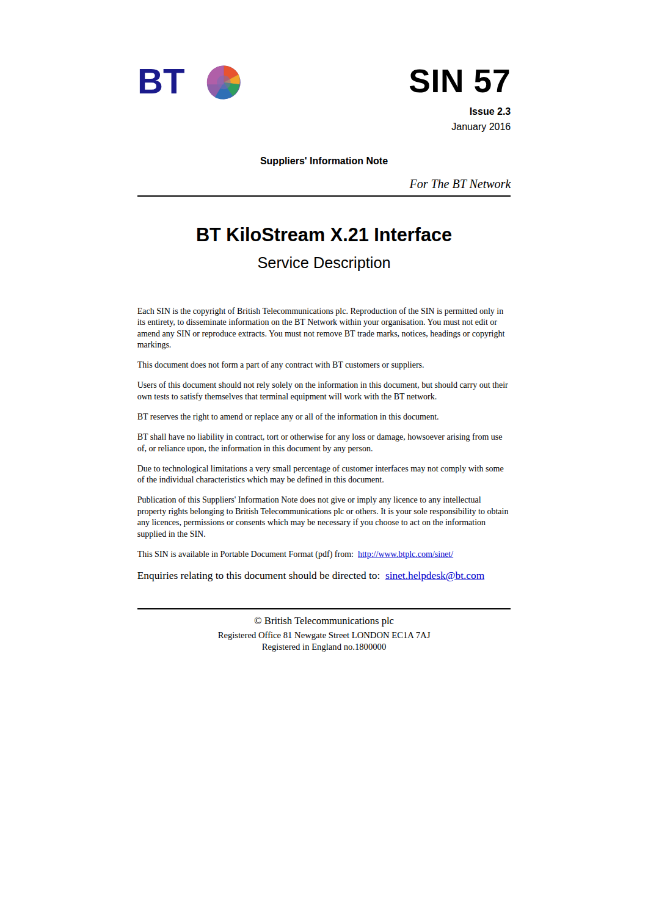BT
SIN 57
Issue 2.3
January 2016
Suppliers' Information Note
For The BT Network
BT KiloStream X.21 Interface
Service Description
Each SIN is the copyright of British Telecommunications plc. Reproduction of the SIN is permitted only in its entirety, to disseminate information on the BT Network within your organisation. You must not edit or amend any SIN or reproduce extracts. You must not remove BT trade marks, notices, headings or copyright markings.
This document does not form a part of any contract with BT customers or suppliers.
Users of this document should not rely solely on the information in this document, but should carry out their own tests to satisfy themselves that terminal equipment will work with the BT network.
BT reserves the right to amend or replace any or all of the information in this document.
BT shall have no liability in contract, tort or otherwise for any loss or damage, howsoever arising from use of, or reliance upon, the information in this document by any person.
Due to technological limitations a very small percentage of customer interfaces may not comply with some of the individual characteristics which may be defined in this document.
Publication of this Suppliers' Information Note does not give or imply any licence to any intellectual property rights belonging to British Telecommunications plc or others. It is your sole responsibility to obtain any licences, permissions or consents which may be necessary if you choose to act on the information supplied in the SIN.
This SIN is available in Portable Document Format (pdf) from: http://www.btplc.com/sinet/
Enquiries relating to this document should be directed to: sinet.helpdesk@bt.com
© British Telecommunications plc
Registered Office 81 Newgate Street LONDON EC1A 7AJ
Registered in England no.1800000